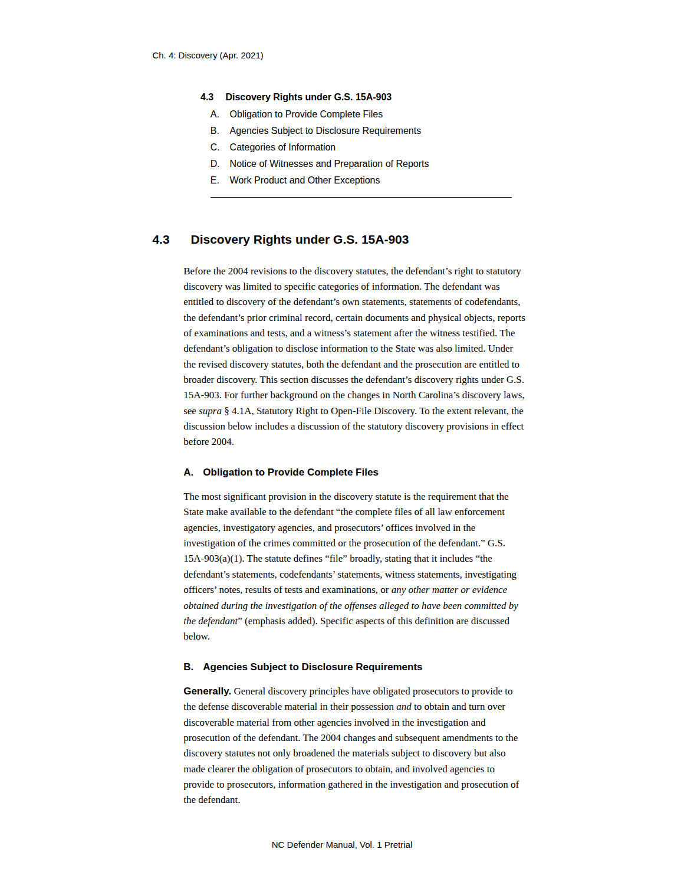Ch. 4: Discovery (Apr. 2021)
4.3 Discovery Rights under G.S. 15A-903
A. Obligation to Provide Complete Files
B. Agencies Subject to Disclosure Requirements
C. Categories of Information
D. Notice of Witnesses and Preparation of Reports
E. Work Product and Other Exceptions
4.3 Discovery Rights under G.S. 15A-903
Before the 2004 revisions to the discovery statutes, the defendant’s right to statutory discovery was limited to specific categories of information. The defendant was entitled to discovery of the defendant’s own statements, statements of codefendants, the defendant’s prior criminal record, certain documents and physical objects, reports of examinations and tests, and a witness’s statement after the witness testified. The defendant’s obligation to disclose information to the State was also limited. Under the revised discovery statutes, both the defendant and the prosecution are entitled to broader discovery. This section discusses the defendant’s discovery rights under G.S. 15A-903. For further background on the changes in North Carolina’s discovery laws, see supra § 4.1A, Statutory Right to Open-File Discovery. To the extent relevant, the discussion below includes a discussion of the statutory discovery provisions in effect before 2004.
A. Obligation to Provide Complete Files
The most significant provision in the discovery statute is the requirement that the State make available to the defendant “the complete files of all law enforcement agencies, investigatory agencies, and prosecutors’ offices involved in the investigation of the crimes committed or the prosecution of the defendant.” G.S. 15A-903(a)(1). The statute defines “file” broadly, stating that it includes “the defendant’s statements, codefendants’ statements, witness statements, investigating officers’ notes, results of tests and examinations, or any other matter or evidence obtained during the investigation of the offenses alleged to have been committed by the defendant” (emphasis added). Specific aspects of this definition are discussed below.
B. Agencies Subject to Disclosure Requirements
Generally. General discovery principles have obligated prosecutors to provide to the defense discoverable material in their possession and to obtain and turn over discoverable material from other agencies involved in the investigation and prosecution of the defendant. The 2004 changes and subsequent amendments to the discovery statutes not only broadened the materials subject to discovery but also made clearer the obligation of prosecutors to obtain, and involved agencies to provide to prosecutors, information gathered in the investigation and prosecution of the defendant.
NC Defender Manual, Vol. 1 Pretrial